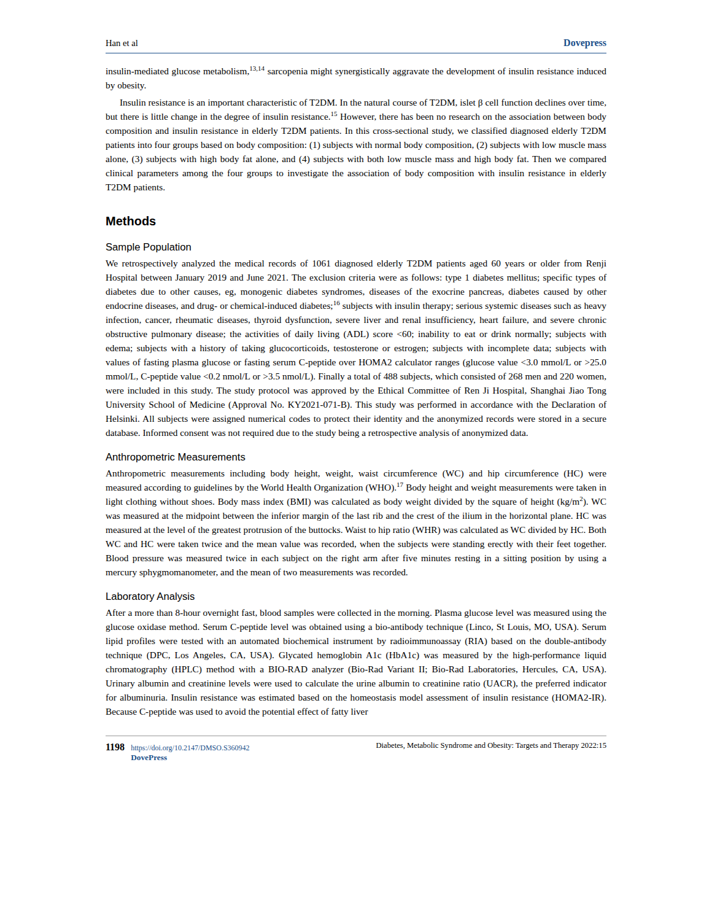Han et al
Dovepress
insulin-mediated glucose metabolism,13,14 sarcopenia might synergistically aggravate the development of insulin resistance induced by obesity.
Insulin resistance is an important characteristic of T2DM. In the natural course of T2DM, islet β cell function declines over time, but there is little change in the degree of insulin resistance.15 However, there has been no research on the association between body composition and insulin resistance in elderly T2DM patients. In this cross-sectional study, we classified diagnosed elderly T2DM patients into four groups based on body composition: (1) subjects with normal body composition, (2) subjects with low muscle mass alone, (3) subjects with high body fat alone, and (4) subjects with both low muscle mass and high body fat. Then we compared clinical parameters among the four groups to investigate the association of body composition with insulin resistance in elderly T2DM patients.
Methods
Sample Population
We retrospectively analyzed the medical records of 1061 diagnosed elderly T2DM patients aged 60 years or older from Renji Hospital between January 2019 and June 2021. The exclusion criteria were as follows: type 1 diabetes mellitus; specific types of diabetes due to other causes, eg, monogenic diabetes syndromes, diseases of the exocrine pancreas, diabetes caused by other endocrine diseases, and drug- or chemical-induced diabetes;16 subjects with insulin therapy; serious systemic diseases such as heavy infection, cancer, rheumatic diseases, thyroid dysfunction, severe liver and renal insufficiency, heart failure, and severe chronic obstructive pulmonary disease; the activities of daily living (ADL) score <60; inability to eat or drink normally; subjects with edema; subjects with a history of taking glucocorticoids, testosterone or estrogen; subjects with incomplete data; subjects with values of fasting plasma glucose or fasting serum C-peptide over HOMA2 calculator ranges (glucose value <3.0 mmol/L or >25.0 mmol/L, C-peptide value <0.2 nmol/L or >3.5 nmol/L). Finally a total of 488 subjects, which consisted of 268 men and 220 women, were included in this study. The study protocol was approved by the Ethical Committee of Ren Ji Hospital, Shanghai Jiao Tong University School of Medicine (Approval No. KY2021-071-B). This study was performed in accordance with the Declaration of Helsinki. All subjects were assigned numerical codes to protect their identity and the anonymized records were stored in a secure database. Informed consent was not required due to the study being a retrospective analysis of anonymized data.
Anthropometric Measurements
Anthropometric measurements including body height, weight, waist circumference (WC) and hip circumference (HC) were measured according to guidelines by the World Health Organization (WHO).17 Body height and weight measurements were taken in light clothing without shoes. Body mass index (BMI) was calculated as body weight divided by the square of height (kg/m2). WC was measured at the midpoint between the inferior margin of the last rib and the crest of the ilium in the horizontal plane. HC was measured at the level of the greatest protrusion of the buttocks. Waist to hip ratio (WHR) was calculated as WC divided by HC. Both WC and HC were taken twice and the mean value was recorded, when the subjects were standing erectly with their feet together. Blood pressure was measured twice in each subject on the right arm after five minutes resting in a sitting position by using a mercury sphygmomanometer, and the mean of two measurements was recorded.
Laboratory Analysis
After a more than 8-hour overnight fast, blood samples were collected in the morning. Plasma glucose level was measured using the glucose oxidase method. Serum C-peptide level was obtained using a bio-antibody technique (Linco, St Louis, MO, USA). Serum lipid profiles were tested with an automated biochemical instrument by radioimmunoassay (RIA) based on the double-antibody technique (DPC, Los Angeles, CA, USA). Glycated hemoglobin A1c (HbA1c) was measured by the high-performance liquid chromatography (HPLC) method with a BIO-RAD analyzer (Bio-Rad Variant II; Bio-Rad Laboratories, Hercules, CA, USA). Urinary albumin and creatinine levels were used to calculate the urine albumin to creatinine ratio (UACR), the preferred indicator for albuminuria. Insulin resistance was estimated based on the homeostasis model assessment of insulin resistance (HOMA2-IR). Because C-peptide was used to avoid the potential effect of fatty liver
1198
https://doi.org/10.2147/DMSO.S360942
DovePress
Diabetes, Metabolic Syndrome and Obesity: Targets and Therapy 2022:15